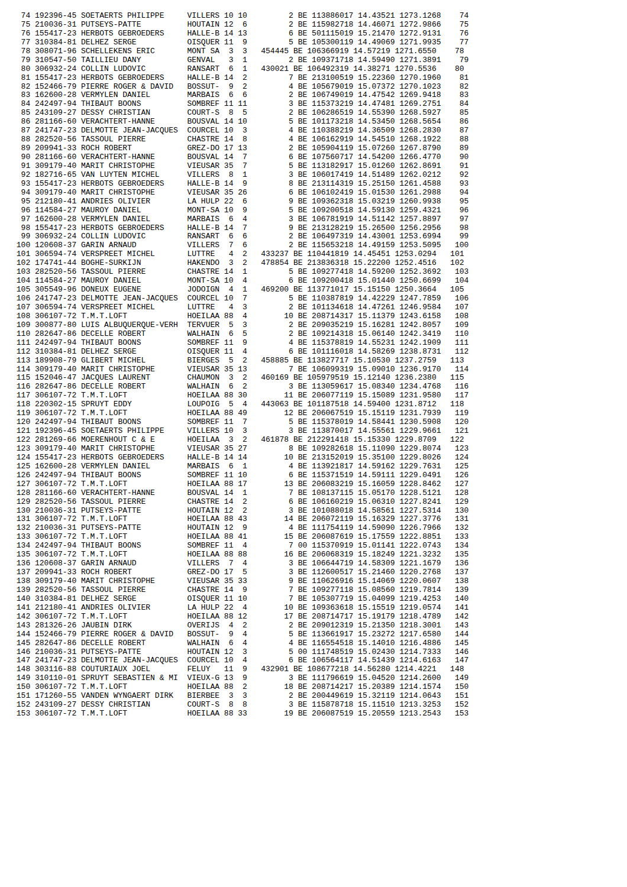74 192396-45 SOETAERTS PHILIPPE     VILLERS 10 10         2 BE 113886017 14.43521 1273.1268    74
  75 210036-31 PUTSEYS-PATTE          HOUTAIN 12  6         2 BE 115982718 14.46071 1272.9866    75
  76 155417-23 HERBOTS GEBROEDERS     HALLE-B 14 13         6 BE 501115019 15.21470 1272.9131    76
  77 310384-81 DELHEZ SERGE           OISQUER 11  9         5 BE 105300119 14.49069 1271.9935    77
  78 308071-96 SCHELLEKENS ERIC       MONT SA  3  3   454445 BE 106366919 14.57219 1271.6550    78
  79 310547-50 TAILLIEU DANY          GENVAL   3  1         2 BE 109371718 14.59490 1271.3891    79
  80 306932-24 COLLIN LUDOVIC         RANSART  6  1   430021 BE 106492319 14.38271 1270.5536    80
  81 155417-23 HERBOTS GEBROEDERS     HALLE-B 14  2         7 BE 213100519 15.22360 1270.1960    81
  82 152466-79 PIERRE ROGER & DAVID   BOSSUT-  9  2         4 BE 105679019 15.07372 1270.1023    82
  83 162600-28 VERMYLEN DANIEL        MARBAIS  6  6         2 BE 106749019 14.47542 1269.9418    83
  84 242497-94 THIBAUT BOONS          SOMBREF 11 11         3 BE 115373219 14.47481 1269.2751    84
  85 243109-27 DESSY CHRISTIAN        COURT-S  8  5         2 BE 106286519 14.55390 1268.5927    85
  86 281166-60 VERACHTERT-HANNE       BOUSVAL 14 10         5 BE 101173218 14.53450 1268.5654    86
  87 241747-23 DELMOTTE JEAN-JACQUES  COURCEL 10  3         4 BE 110388219 14.36509 1268.2830    87
  88 282520-56 TASSOUL PIERRE         CHASTRE 14  8         4 BE 106162919 14.54510 1268.1922    88
  89 209941-33 ROCH ROBERT            GREZ-DO 17 13         2 BE 105904119 15.07260 1267.8790    89
  90 281166-60 VERACHTERT-HANNE       BOUSVAL 14  7         6 BE 107560717 14.54200 1266.4770    90
  91 309179-40 MARIT CHRISTOPHE       VIEUSAR 35  7         5 BE 113182917 15.01260 1262.8691    91
  92 182716-65 VAN LUYTEN MICHEL      VILLERS  8  1         3 BE 106017419 14.51489 1262.0212    92
  93 155417-23 HERBOTS GEBROEDERS     HALLE-B 14  9         8 BE 213114319 15.25150 1261.4588    93
  94 309179-40 MARIT CHRISTOPHE       VIEUSAR 35 26         6 BE 106102419 15.01530 1261.2988    94
  95 212180-41 ANDRIES OLIVIER        LA HULP 22  6         9 BE 109362318 15.03219 1260.9938    95
  96 114584-27 MAUROY DANIEL          MONT-SA 10  9         5 BE 109200518 14.59130 1259.4321    96
  97 162600-28 VERMYLEN DANIEL        MARBAIS  6  4         3 BE 106781919 14.51142 1257.8897    97
  98 155417-23 HERBOTS GEBROEDERS     HALLE-B 14  7         9 BE 213128219 15.26500 1256.2956    98
  99 306932-24 COLLIN LUDOVIC         RANSART  6  6         2 BE 106497319 14.43001 1253.6994    99
 100 120608-37 GARIN ARNAUD           VILLERS  7  6         2 BE 115653218 14.49159 1253.5095   100
 101 306594-74 VERSPREET MICHEL       LUTTRE   4  2   433237 BE 110441819 14.45451 1253.0294   101
 102 174741-44 BOGHE-SURKIJN          HAKENDO  3  2   478854 BE 213836318 15.22200 1252.4516   102
 103 282520-56 TASSOUL PIERRE         CHASTRE 14  1         5 BE 109277418 14.59200 1252.3692   103
 104 114584-27 MAUROY DANIEL          MONT-SA 10  4         6 BE 109200418 15.01440 1250.6699   104
 105 305549-96 DONEUX EUGENE          JODOIGN  4  1   469200 BE 113771017 15.15150 1250.3664   105
 106 241747-23 DELMOTTE JEAN-JACQUES  COURCEL 10  7         5 BE 110387819 14.42229 1247.7859   106
 107 306594-74 VERSPREET MICHEL       LUTTRE   4  3         2 BE 101134618 14.47261 1246.9584   107
 108 306107-72 T.M.T.LOFT             HOEILAA 88  4        10 BE 208714317 15.11379 1243.6158   108
 109 300877-80 LUIS ALBUQUERQUE-VERH  TERVUER  5  3         2 BE 209035219 15.16281 1242.8057   109
 110 282647-86 DECELLE ROBERT         WALHAIN  6  5         2 BE 109214318 15.06140 1242.3419   110
 111 242497-94 THIBAUT BOONS          SOMBREF 11  9         4 BE 115378819 14.55231 1242.1909   111
 112 310384-81 DELHEZ SERGE           OISQUER 11  4         6 BE 101116018 14.58269 1238.8731   112
 113 189908-79 GLIBERT MICHEL         BIERGES  5  2   458885 BE 113827717 15.10530 1237.2759   113
 114 309179-40 MARIT CHRISTOPHE       VIEUSAR 35 13         7 BE 106099319 15.09010 1236.9170   114
 115 152046-47 JACQUES LAURENT        CHAUMON  3  2   460169 BE 105979519 15.12140 1236.2380   115
 116 282647-86 DECELLE ROBERT         WALHAIN  6  2         3 BE 113059617 15.08340 1234.4768   116
 117 306107-72 T.M.T.LOFT             HOEILAA 88 30        11 BE 206077119 15.15089 1231.9580   117
 118 220302-15 SPRUYT EDDY            LOUPOIG  5  4   443063 BE 101187518 14.59400 1231.8712   118
 119 306107-72 T.M.T.LOFT             HOEILAA 88 49        12 BE 206067519 15.15119 1231.7939   119
 120 242497-94 THIBAUT BOONS          SOMBREF 11  7         5 BE 115378019 14.58441 1230.5908   120
 121 192396-45 SOETAERTS PHILIPPE     VILLERS 10  3         3 BE 113870017 14.55561 1229.9661   121
 122 281269-66 MOERENHOUT C & E       HOEILAA  3  2   461878 BE 212291418 15.15330 1229.8709   122
 123 309179-40 MARIT CHRISTOPHE       VIEUSAR 35 27         8 BE 109282618 15.11090 1229.8074   123
 124 155417-23 HERBOTS GEBROEDERS     HALLE-B 14 14        10 BE 213152019 15.35100 1229.8026   124
 125 162600-28 VERMYLEN DANIEL        MARBAIS  6  1         4 BE 113921817 14.59162 1229.7631   125
 126 242497-94 THIBAUT BOONS          SOMBREF 11 10         6 BE 115371519 14.59111 1229.0491   126
 127 306107-72 T.M.T.LOFT             HOEILAA 88 17        13 BE 206083219 15.16059 1228.8462   127
 128 281166-60 VERACHTERT-HANNE       BOUSVAL 14  1         7 BE 108137115 15.05170 1228.5121   128
 129 282520-56 TASSOUL PIERRE         CHASTRE 14  2         6 BE 106160219 15.06310 1227.8241   129
 130 210036-31 PUTSEYS-PATTE          HOUTAIN 12  2         3 BE 101088018 14.58561 1227.5314   130
 131 306107-72 T.M.T.LOFT             HOEILAA 88 43        14 BE 206072119 15.16329 1227.3776   131
 132 210036-31 PUTSEYS-PATTE          HOUTAIN 12  9         4 BE 111754119 14.59090 1226.7966   132
 133 306107-72 T.M.T.LOFT             HOEILAA 88 41        15 BE 206087619 15.17559 1222.8851   133
 134 242497-94 THIBAUT BOONS          SOMBREF 11  4         7 00 115370919 15.01141 1222.0743   134
 135 306107-72 T.M.T.LOFT             HOEILAA 88 88        16 BE 206068319 15.18249 1221.3232   135
 136 120608-37 GARIN ARNAUD           VILLERS  7  4         3 BE 106644719 14.58309 1221.1679   136
 137 209941-33 ROCH ROBERT            GREZ-DO 17  5         3 BE 112600517 15.21460 1220.2768   137
 138 309179-40 MARIT CHRISTOPHE       VIEUSAR 35 33         9 BE 110626916 15.14069 1220.0607   138
 139 282520-56 TASSOUL PIERRE         CHASTRE 14  9         7 BE 109277118 15.08560 1219.7814   139
 140 310384-81 DELHEZ SERGE           OISQUER 11 10         7 BE 105307719 15.04099 1219.4253   140
 141 212180-41 ANDRIES OLIVIER        LA HULP 22  4        10 BE 109363618 15.15519 1219.0574   141
 142 306107-72 T.M.T.LOFT             HOEILAA 88 12        17 BE 208714717 15.19179 1218.4789   142
 143 281326-26 JAUBIN DIRK            OVERIJS  4  2         2 BE 209012319 15.21350 1218.3001   143
 144 152466-79 PIERRE ROGER & DAVID   BOSSUT-  9  4         5 BE 113661917 15.23272 1217.6580   144
 145 282647-86 DECELLE ROBERT         WALHAIN  6  4         4 BE 116554518 15.14010 1216.4886   145
 146 210036-31 PUTSEYS-PATTE          HOUTAIN 12  3         5 00 111748519 15.02430 1214.7333   146
 147 241747-23 DELMOTTE JEAN-JACQUES  COURCEL 10  4         6 BE 106564117 14.51439 1214.6163   147
 148 303116-88 COUTURIAUX JOEL        FELUY   11  9   432901 BE 108677218 14.56280 1214.4221   148
 149 310110-01 SPRUYT SEBASTIEN & MI  VIEUX-G 13  9         3 BE 111796619 15.04520 1214.2600   149
 150 306107-72 T.M.T.LOFT             HOEILAA 88  2        18 BE 208714217 15.20389 1214.1574   150
 151 171260-55 VANDEN WYNGAERT DIRK   BIERBEE  3  3         2 BE 200449619 15.32119 1214.0643   151
 152 243109-27 DESSY CHRISTIAN        COURT-S  8  8         3 BE 115878718 15.11510 1213.3253   152
 153 306107-72 T.M.T.LOFT             HOEILAA 88 33        19 BE 206087519 15.20559 1213.2543   153